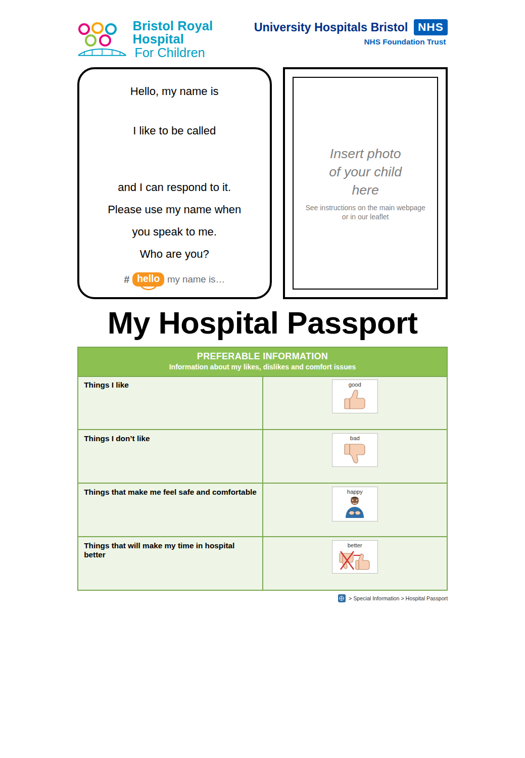Bristol Royal Hospital
For Children
University Hospitals Bristol NHS
NHS Foundation Trust
Hello, my name is
I like to be called
and I can respond to it.
Please use my name when
you speak to me.
Who are you?
# hello my name is…
Insert photo
of your child
here
See instructions on the main webpage or in our leaflet
My Hospital Passport
| PREFERABLE INFORMATION Information about my likes, dislikes and comfort issues |
| --- |
| Things I like | good |
| Things I don’t like | bad |
| Things that make me feel safe and comfortable | happy |
| Things that will make my time in hospital better | better |
> Special Information > Hospital Passport